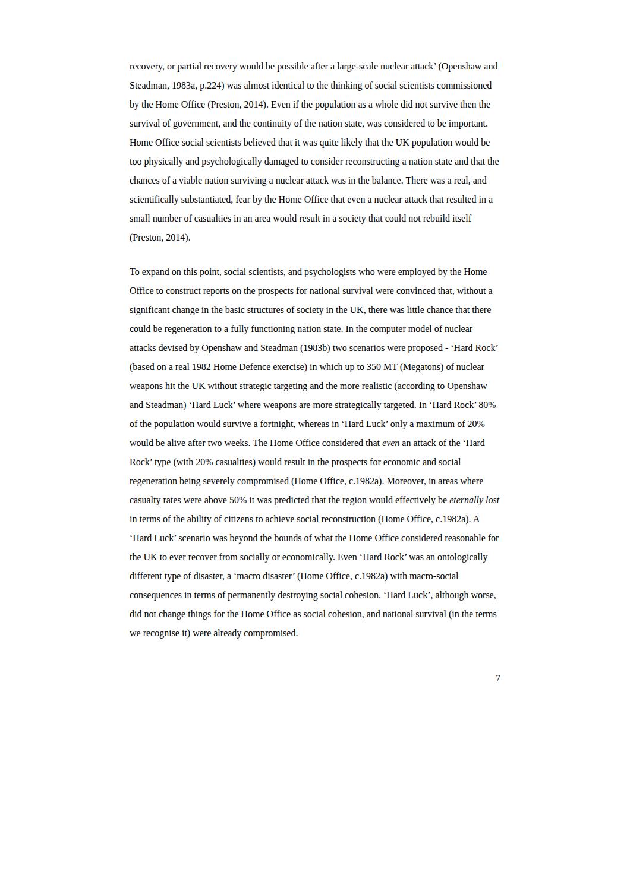recovery, or partial recovery would be possible after a large-scale nuclear attack’ (Openshaw and Steadman, 1983a, p.224) was almost identical to the thinking of social scientists commissioned by the Home Office (Preston, 2014). Even if the population as a whole did not survive then the survival of government, and the continuity of the nation state, was considered to be important. Home Office social scientists believed that it was quite likely that the UK population would be too physically and psychologically damaged to consider reconstructing a nation state and that the chances of a viable nation surviving a nuclear attack was in the balance. There was a real, and scientifically substantiated, fear by the Home Office that even a nuclear attack that resulted in a small number of casualties in an area would result in a society that could not rebuild itself (Preston, 2014).
To expand on this point, social scientists, and psychologists who were employed by the Home Office to construct reports on the prospects for national survival were convinced that, without a significant change in the basic structures of society in the UK, there was little chance that there could be regeneration to a fully functioning nation state. In the computer model of nuclear attacks devised by Openshaw and Steadman (1983b) two scenarios were proposed - ‘Hard Rock’ (based on a real 1982 Home Defence exercise) in which up to 350 MT (Megatons) of nuclear weapons hit the UK without strategic targeting and the more realistic (according to Openshaw and Steadman) ‘Hard Luck’ where weapons are more strategically targeted. In ‘Hard Rock’ 80% of the population would survive a fortnight, whereas in ‘Hard Luck’ only a maximum of 20% would be alive after two weeks. The Home Office considered that even an attack of the ‘Hard Rock’ type (with 20% casualties) would result in the prospects for economic and social regeneration being severely compromised (Home Office, c.1982a). Moreover, in areas where casualty rates were above 50% it was predicted that the region would effectively be eternally lost in terms of the ability of citizens to achieve social reconstruction (Home Office, c.1982a). A ‘Hard Luck’ scenario was beyond the bounds of what the Home Office considered reasonable for the UK to ever recover from socially or economically. Even ‘Hard Rock’ was an ontologically different type of disaster, a ‘macro disaster’ (Home Office, c.1982a) with macro-social consequences in terms of permanently destroying social cohesion. ‘Hard Luck’, although worse, did not change things for the Home Office as social cohesion, and national survival (in the terms we recognise it) were already compromised.
7